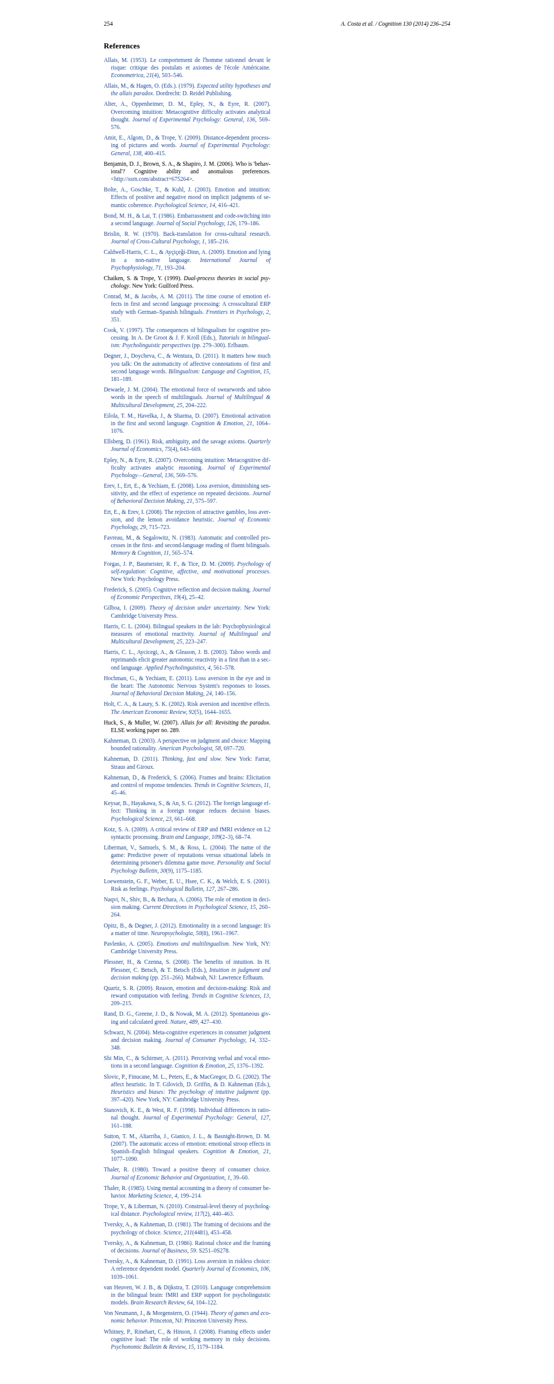254
A. Costa et al. / Cognition 130 (2014) 236–254
References
Allais, M. (1953). Le comportement de l'homme rationnel devant le risque: critique des postulats et axiomes de l'école Américaine. Econometrica, 21(4), 503–546.
Allais, M., & Hagen, O. (Eds.). (1979). Expected utility hypotheses and the allais paradox. Dordrecht: D. Reidel Publishing.
Alter, A., Oppenheimer, D. M., Epley, N., & Eyre, R. (2007). Overcoming intuition: Metacognitive difficulty activates analytical thought. Journal of Experimental Psychology: General, 136, 569–576.
Amit, E., Algom, D., & Trope, Y. (2009). Distance-dependent processing of pictures and words. Journal of Experimental Psychology: General, 138, 400–415.
Benjamin, D. J., Brown, S. A., & Shapiro, J. M. (2006). Who is 'behavioral'? Cognitive ability and anomalous preferences. <http://ssrn.com/abstract=675264>.
Bolte, A., Goschke, T., & Kuhl, J. (2003). Emotion and intuition: Effects of positive and negative mood on implicit judgments of semantic coherence. Psychological Science, 14, 416–421.
Bond, M. H., & Lai, T. (1986). Embarrassment and code-switching into a second language. Journal of Social Psychology, 126, 179–186.
Brislin, R. W. (1970). Back-translation for cross-cultural research. Journal of Cross-Cultural Psychology, 1, 185–216.
Caldwell-Harris, C. L., & Ayçiçeği-Dinn, A. (2009). Emotion and lying in a non-native language. International Journal of Psychophysiology, 71, 193–204.
Chaiken, S. & Trope, Y. (1999). Dual-process theories in social psychology. New York: Guilford Press.
Conrad, M., & Jacobs, A. M. (2011). The time course of emotion effects in first and second language processing: A crosscultural ERP study with German–Spanish bilinguals. Frontiers in Psychology, 2, 351.
Cook, V. (1997). The consequences of bilingualism for cognitive processing. In A. De Groot & J. F. Kroll (Eds.), Tutorials in bilingualism: Psycholinguistic perspectives (pp. 279–300). Erlbaum.
Degner, J., Doycheva, C., & Wentura, D. (2011). It matters how much you talk: On the automaticity of affective connotations of first and second language words. Bilingualism: Language and Cognition, 15, 181–189.
Dewaele, J. M. (2004). The emotional force of swearwords and taboo words in the speech of multilinguals. Journal of Multilingual & Multicultural Development, 25, 204–222.
Eilola, T. M., Havelka, J., & Sharma, D. (2007). Emotional activation in the first and second language. Cognition & Emotion, 21, 1064–1076.
Ellsberg, D. (1961). Risk, ambiguity, and the savage axioms. Quarterly Journal of Economics, 75(4), 643–669.
Epley, N., & Eyre, R. (2007). Overcoming intuition: Metacognitive difficulty activates analytic reasoning. Journal of Experimental Psychology—General, 136, 569–576.
Erev, I., Ert, E., & Yechiam, E. (2008). Loss aversion, diminishing sensitivity, and the effect of experience on repeated decisions. Journal of Behavioral Decision Making, 21, 575–597.
Ert, E., & Erev, I. (2008). The rejection of attractive gambles, loss aversion, and the lemon avoidance heuristic. Journal of Economic Psychology, 29, 715–723.
Favreau, M., & Segalowitz, N. (1983). Automatic and controlled processes in the first- and second-language reading of fluent bilinguals. Memory & Cognition, 11, 565–574.
Forgas, J. P., Baumeister, R. F., & Tice, D. M. (2009). Psychology of self-regulation: Cognitive, affective, and motivational processes. New York: Psychology Press.
Frederick, S. (2005). Cognitive reflection and decision making. Journal of Economic Perspectives, 19(4), 25–42.
Gilboa, I. (2009). Theory of decision under uncertainty. New York: Cambridge University Press.
Harris, C. L. (2004). Bilingual speakers in the lab: Psychophysiological measures of emotional reactivity. Journal of Multilingual and Multicultural Development, 25, 223–247.
Harris, C. L., Aycicegi, A., & Gleason, J. B. (2003). Taboo words and reprimands elicit greater autonomic reactivity in a first than in a second language. Applied Psycholinguistics, 4, 561–578.
Hochman, G., & Yechiam, E. (2011). Loss aversion in the eye and in the heart: The Autonomic Nervous System's responses to losses. Journal of Behavioral Decision Making, 24, 140–156.
Holt, C. A., & Laury, S. K. (2002). Risk aversion and incentive effects. The American Economic Review, 92(5), 1644–1655.
Huck, S., & Muller, W. (2007). Allais for all: Revisiting the paradox. ELSE working paper no. 289.
Kahneman, D. (2003). A perspective on judgment and choice: Mapping bounded rationality. American Psychologist, 58, 697–720.
Kahneman, D. (2011). Thinking, fast and slow. New York: Farrar, Straus and Giroux.
Kahneman, D., & Frederick, S. (2006). Frames and brains: Elicitation and control of response tendencies. Trends in Cognitive Sciences, 11, 45–46.
Keysar, B., Hayakawa, S., & An, S. G. (2012). The foreign language effect: Thinking in a foreign tongue reduces decision biases. Psychological Science, 23, 661–668.
Kotz, S. A. (2009). A critical review of ERP and fMRI evidence on L2 syntactic processing. Brain and Language, 109(2–3), 68–74.
Liberman, V., Samuels, S. M., & Ross, L. (2004). The name of the game: Predictive power of reputations versus situational labels in determining prisoner's dilemma game move. Personality and Social Psychology Bulletin, 30(9), 1175–1185.
Loewenstein, G. F., Weber, E. U., Hsee, C. K., & Welch, E. S. (2001). Risk as feelings. Psychological Bulletin, 127, 267–286.
Naqvi, N., Shiv, B., & Bechara, A. (2006). The role of emotion in decision making. Current Directions in Psychological Science, 15, 260–264.
Opitz, B., & Degner, J. (2012). Emotionality in a second language: Iťs a matter of time. Neuropsychologia, 50(8), 1961–1967.
Pavlenko, A. (2005). Emotions and multilingualism. New York, NY: Cambridge University Press.
Plessner, H., & Czenna, S. (2008). The benefits of intuition. In H. Plessner, C. Betsch, & T. Betsch (Eds.), Intuition in judgment and decision making (pp. 251–266). Mahwah, NJ: Lawrence Erlbaum.
Quartz, S. R. (2009). Reason, emotion and decision-making: Risk and reward computation with feeling. Trends in Cognitive Sciences, 13, 209–215.
Rand, D. G., Greene, J. D., & Nowak, M. A. (2012). Spontaneous giving and calculated greed. Nature, 489, 427–430.
Schwarz, N. (2004). Meta-cognitive experiences in consumer judgment and decision making. Journal of Consumer Psychology, 14, 332–348.
Shi Min, C., & Schirmer, A. (2011). Perceiving verbal and vocal emotions in a second language. Cognition & Emotion, 25, 1376–1392.
Slovic, P., Finucane, M. L., Peters, E., & MacGregor, D. G. (2002). The affect heuristic. In T. Gilovich, D. Griffin, & D. Kahneman (Eds.), Heuristics and biases: The psychology of intuitive judgment (pp. 397–420). New York, NY: Cambridge University Press.
Stanovich, K. E., & West, R. F. (1998). Individual differences in rational thought. Journal of Experimental Psychology: General, 127, 161–188.
Sutton, T. M., Altarriba, J., Gianico, J. L., & Basnight-Brown, D. M. (2007). The automatic access of emotion: emotional stroop effects in Spanish–English bilingual speakers. Cognition & Emotion, 21, 1077–1090.
Thaler, R. (1980). Toward a positive theory of consumer choice. Journal of Economic Behavior and Organization, 1, 39–60.
Thaler, R. (1985). Using mental accounting in a theory of consumer behavior. Marketing Science, 4, 199–214.
Trope, Y., & Liberman, N. (2010). Construal-level theory of psychological distance. Psychological review, 117(2), 440–463.
Tversky, A., & Kahneman, D. (1981). The framing of decisions and the psychology of choice. Science, 211(4481), 453–458.
Tversky, A., & Kahneman, D. (1986). Rational choice and the framing of decisions. Journal of Business, 59. S251–0S278.
Tversky, A., & Kahneman, D. (1991). Loss aversion in riskless choice: A reference dependent model. Quarterly Journal of Economics, 106, 1039–1061.
van Heuven, W. J. B., & Dijkstra, T. (2010). Language comprehension in the bilingual brain: fMRI and ERP support for psycholinguistic models. Brain Research Review, 64, 104–122.
Von Neumann, J., & Morgenstern, O. (1944). Theory of games and economic behavior. Princeton, NJ: Princeton University Press.
Whitney, P., Rinehart, C., & Hinson, J. (2008). Framing effects under cognitive load: The role of working memory in risky decisions. Psychonomic Bulletin & Review, 15, 1179–1184.